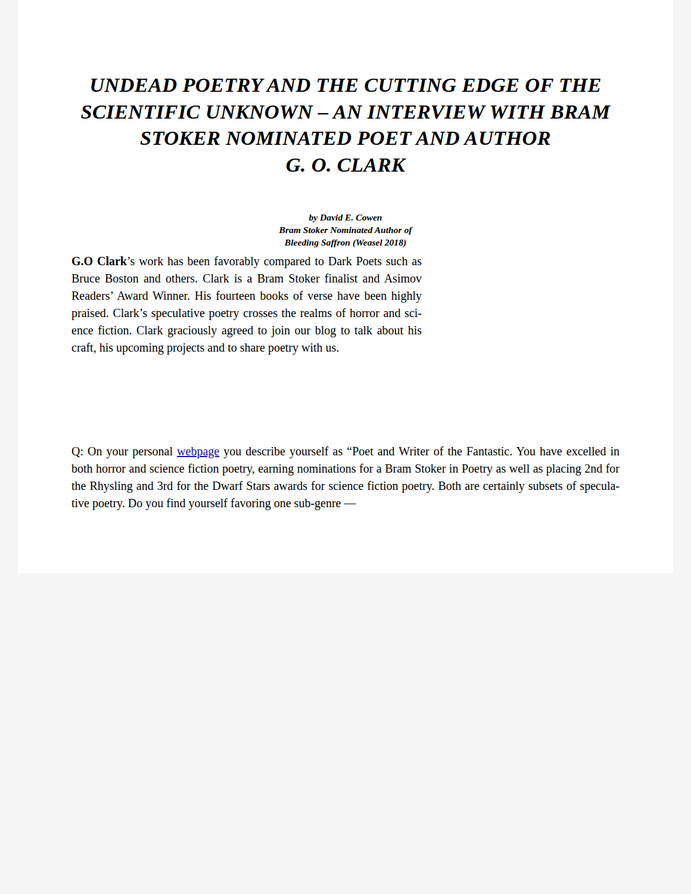UNDEAD POETRY AND THE CUTTING EDGE OF THE SCIENTIFIC UNKNOWN – AN INTERVIEW WITH BRAM STOKER NOMINATED POET AND AUTHOR
G. O. CLARK
by David E. Cowen
Bram Stoker Nominated Author of
Bleeding Saffron (Weasel 2018)
G.O Clark’s work has been favorably compared to Dark Poets such as Bruce Boston and others. Clark is a Bram Stoker finalist and Asimov Readers’ Award Winner. His fourteen books of verse have been highly praised. Clark’s speculative poetry crosses the realms of horror and science fiction. Clark graciously agreed to join our blog to talk about his craft, his upcoming projects and to share poetry with us.
Q: On your personal webpage you describe yourself as “Poet and Writer of the Fantastic. You have excelled in both horror and science fiction poetry, earning nominations for a Bram Stoker in Poetry as well as placing 2nd for the Rhysling and 3rd for the Dwarf Stars awards for science fiction poetry. Both are certainly subsets of speculative poetry. Do you find yourself favoring one sub-genre —